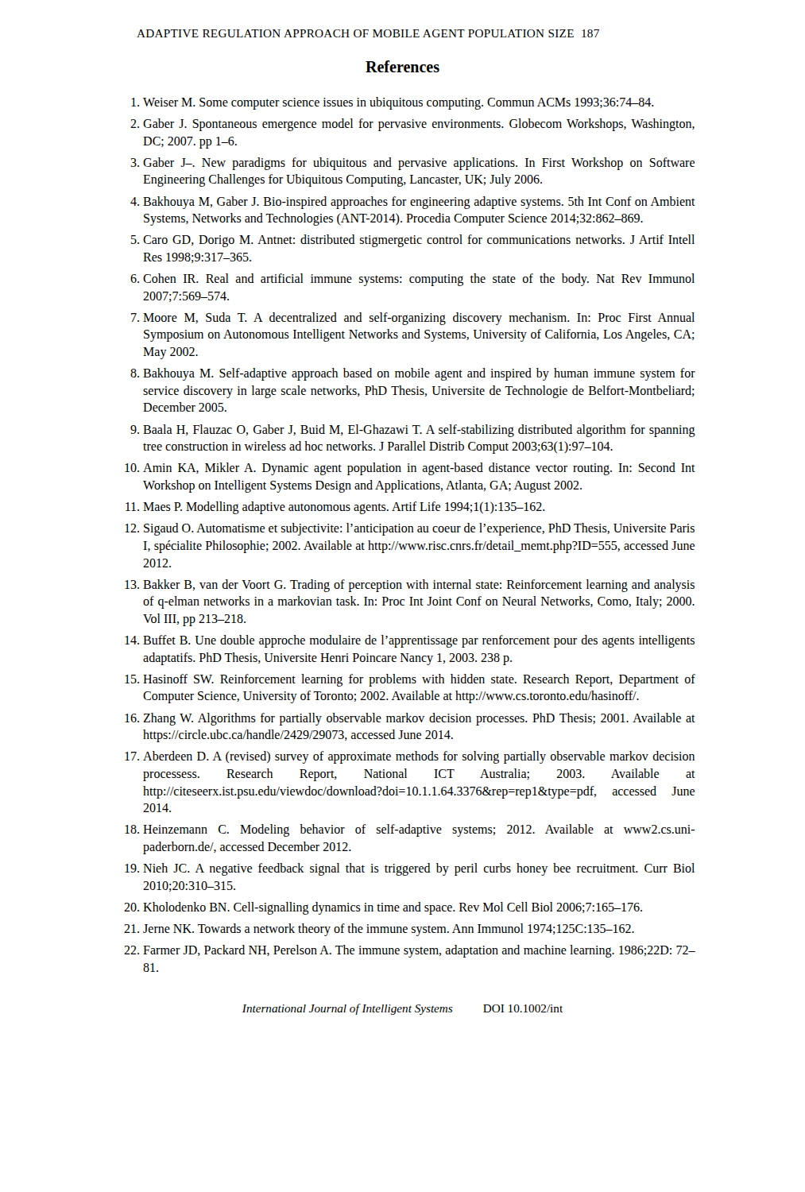ADAPTIVE REGULATION APPROACH OF MOBILE AGENT POPULATION SIZE 187
References
Weiser M. Some computer science issues in ubiquitous computing. Commun ACMs 1993;36:74–84.
Gaber J. Spontaneous emergence model for pervasive environments. Globecom Workshops, Washington, DC; 2007. pp 1–6.
Gaber J–. New paradigms for ubiquitous and pervasive applications. In First Workshop on Software Engineering Challenges for Ubiquitous Computing, Lancaster, UK; July 2006.
Bakhouya M, Gaber J. Bio-inspired approaches for engineering adaptive systems. 5th Int Conf on Ambient Systems, Networks and Technologies (ANT-2014). Procedia Computer Science 2014;32:862–869.
Caro GD, Dorigo M. Antnet: distributed stigmergetic control for communications networks. J Artif Intell Res 1998;9:317–365.
Cohen IR. Real and artificial immune systems: computing the state of the body. Nat Rev Immunol 2007;7:569–574.
Moore M, Suda T. A decentralized and self-organizing discovery mechanism. In: Proc First Annual Symposium on Autonomous Intelligent Networks and Systems, University of California, Los Angeles, CA; May 2002.
Bakhouya M. Self-adaptive approach based on mobile agent and inspired by human immune system for service discovery in large scale networks, PhD Thesis, Universite de Technologie de Belfort-Montbeliard; December 2005.
Baala H, Flauzac O, Gaber J, Buid M, El-Ghazawi T. A self-stabilizing distributed algorithm for spanning tree construction in wireless ad hoc networks. J Parallel Distrib Comput 2003;63(1):97–104.
Amin KA, Mikler A. Dynamic agent population in agent-based distance vector routing. In: Second Int Workshop on Intelligent Systems Design and Applications, Atlanta, GA; August 2002.
Maes P. Modelling adaptive autonomous agents. Artif Life 1994;1(1):135–162.
Sigaud O. Automatisme et subjectivite: l’anticipation au coeur de l’experience, PhD Thesis, Universite Paris I, spécialite Philosophie; 2002. Available at http://www.risc.cnrs.fr/detail_memt.php?ID=555, accessed June 2012.
Bakker B, van der Voort G. Trading of perception with internal state: Reinforcement learning and analysis of q-elman networks in a markovian task. In: Proc Int Joint Conf on Neural Networks, Como, Italy; 2000. Vol III, pp 213–218.
Buffet B. Une double approche modulaire de l’apprentissage par renforcement pour des agents intelligents adaptatifs. PhD Thesis, Universite Henri Poincare Nancy 1, 2003. 238 p.
Hasinoff SW. Reinforcement learning for problems with hidden state. Research Report, Department of Computer Science, University of Toronto; 2002. Available at http://www.cs.toronto.edu/hasinoff/.
Zhang W. Algorithms for partially observable markov decision processes. PhD Thesis; 2001. Available at https://circle.ubc.ca/handle/2429/29073, accessed June 2014.
Aberdeen D. A (revised) survey of approximate methods for solving partially observable markov decision processess. Research Report, National ICT Australia; 2003. Available at http://citeseerx.ist.psu.edu/viewdoc/download?doi=10.1.1.64.3376&rep=rep1&type=pdf, accessed June 2014.
Heinzemann C. Modeling behavior of self-adaptive systems; 2012. Available at www2.cs.uni-paderborn.de/, accessed December 2012.
Nieh JC. A negative feedback signal that is triggered by peril curbs honey bee recruitment. Curr Biol 2010;20:310–315.
Kholodenko BN. Cell-signalling dynamics in time and space. Rev Mol Cell Biol 2006;7:165–176.
Jerne NK. Towards a network theory of the immune system. Ann Immunol 1974;125C:135–162.
Farmer JD, Packard NH, Perelson A. The immune system, adaptation and machine learning. 1986;22D: 72–81.
International Journal of Intelligent Systems DOI 10.1002/int